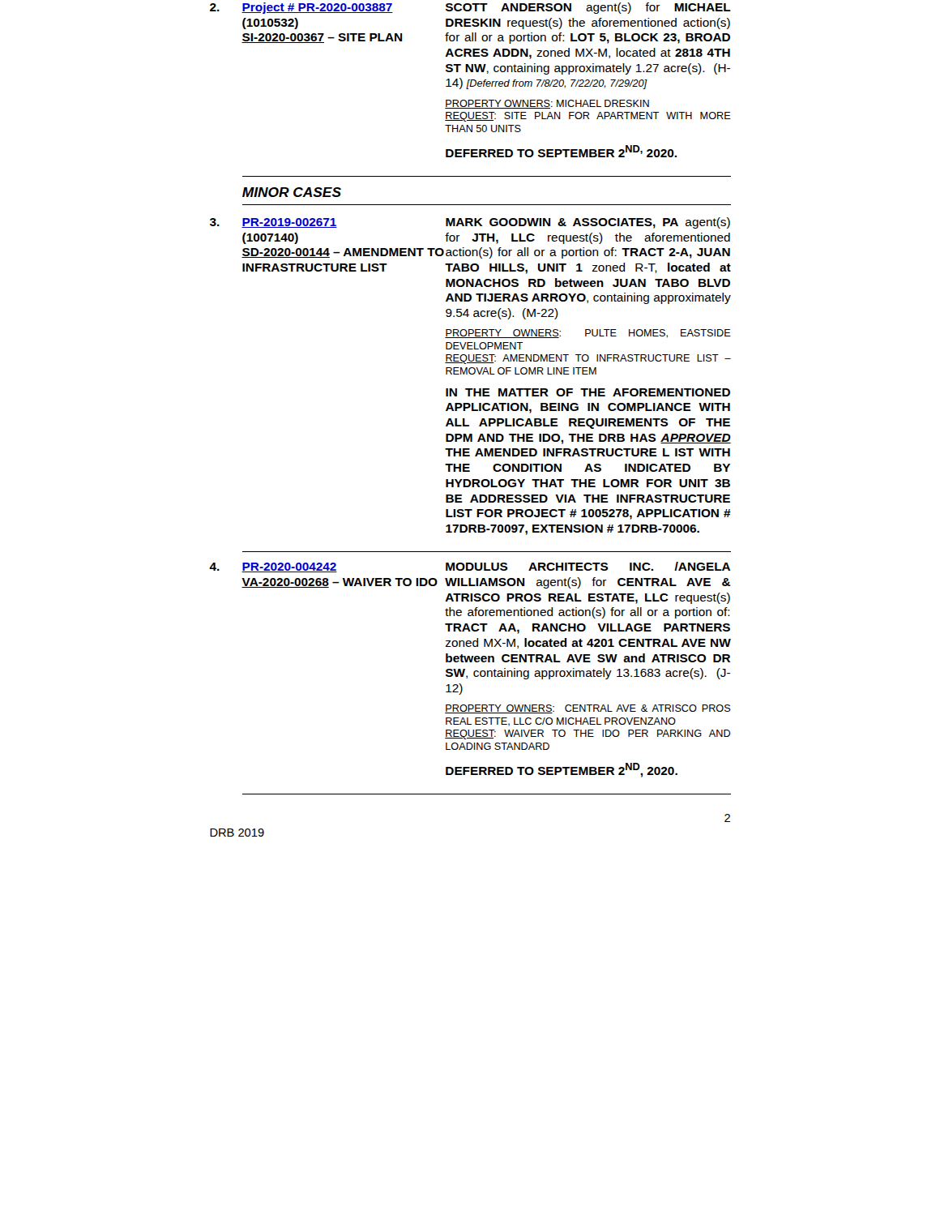| 2. | Project # PR-2020-003887 (1010532) SI-2020-00367 – SITE PLAN | SCOTT ANDERSON agent(s) for MICHAEL DRESKIN request(s) the aforementioned action(s) for all or a portion of: LOT 5, BLOCK 23, BROAD ACRES ADDN, zoned MX-M, located at 2818 4TH ST NW , containing approximately 1.27 acre(s). (H-14) [Deferred from 7/8/20, 7/22/20, 7/29/20] PROPERTY OWNERS : MICHAEL DRESKIN REQUEST : SITE PLAN FOR APARTMENT WITH MORE THAN 50 UNITS DEFERRED TO SEPTEMBER 2 ND, 2020. |
MINOR CASES
| 3. | PR-2019-002671 (1007140) SD-2020-00144 – AMENDMENT TO INFRASTRUCTURE LIST | MARK GOODWIN & ASSOCIATES, PA agent(s) for JTH, LLC request(s) the aforementioned action(s) for all or a portion of: TRACT 2-A, JUAN TABO HILLS, UNIT 1 zoned R-T, located at MONACHOS RD between JUAN TABO BLVD AND TIJERAS ARROYO , containing approximately 9.54 acre(s). (M-22) PROPERTY OWNERS : PULTE HOMES, EASTSIDE DEVELOPMENT REQUEST : AMENDMENT TO INFRASTRUCTURE LIST – REMOVAL OF LOMR LINE ITEM IN THE MATTER OF THE AFOREMENTIONED APPLICATION, BEING IN COMPLIANCE WITH ALL APPLICABLE REQUIREMENTS OF THE DPM AND THE IDO, THE DRB HAS APPROVED THE AMENDED INFRASTRUCTURE L IST WITH THE CONDITION AS INDICATED BY HYDROLOGY THAT THE LOMR FOR UNIT 3B BE ADDRESSED VIA THE INFRASTRUCTURE LIST FOR PROJECT # 1005278, APPLICATION # 17DRB-70097, EXTENSION # 17DRB-70006. |
| 4. | PR-2020-004242 VA-2020-00268 – WAIVER TO IDO | MODULUS ARCHITECTS INC. /ANGELA WILLIAMSON agent(s) for CENTRAL AVE & ATRISCO PROS REAL ESTATE, LLC request(s) the aforementioned action(s) for all or a portion of: TRACT AA, RANCHO VILLAGE PARTNERS zoned MX-M, located at 4201 CENTRAL AVE NW between CENTRAL AVE SW and ATRISCO DR SW , containing approximately 13.1683 acre(s). (J-12) PROPERTY OWNERS : CENTRAL AVE & ATRISCO PROS REAL ESTTE, LLC C/O MICHAEL PROVENZANO REQUEST : WAIVER TO THE IDO PER PARKING AND LOADING STANDARD DEFERRED TO SEPTEMBER 2 ND , 2020. |
2
DRB 2019